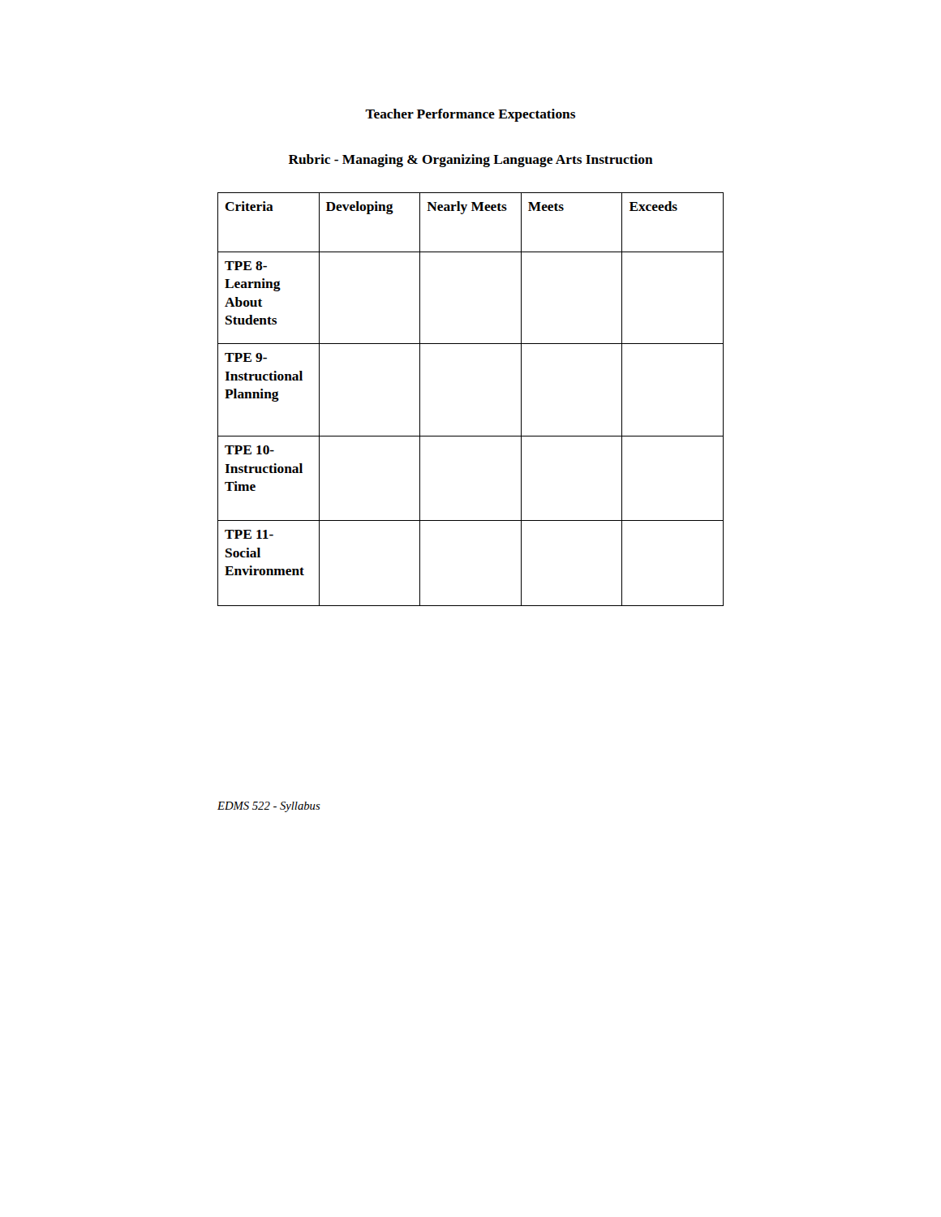Teacher Performance Expectations
Rubric - Managing & Organizing Language Arts Instruction
| Criteria | Developing | Nearly Meets | Meets | Exceeds |
| --- | --- | --- | --- | --- |
| TPE 8- Learning About Students | | | | |
| TPE 9- Instructional Planning | | | | |
| TPE 10- Instructional Time | | | | |
| TPE 11- Social Environment | | | | |
EDMS 522 - Syllabus